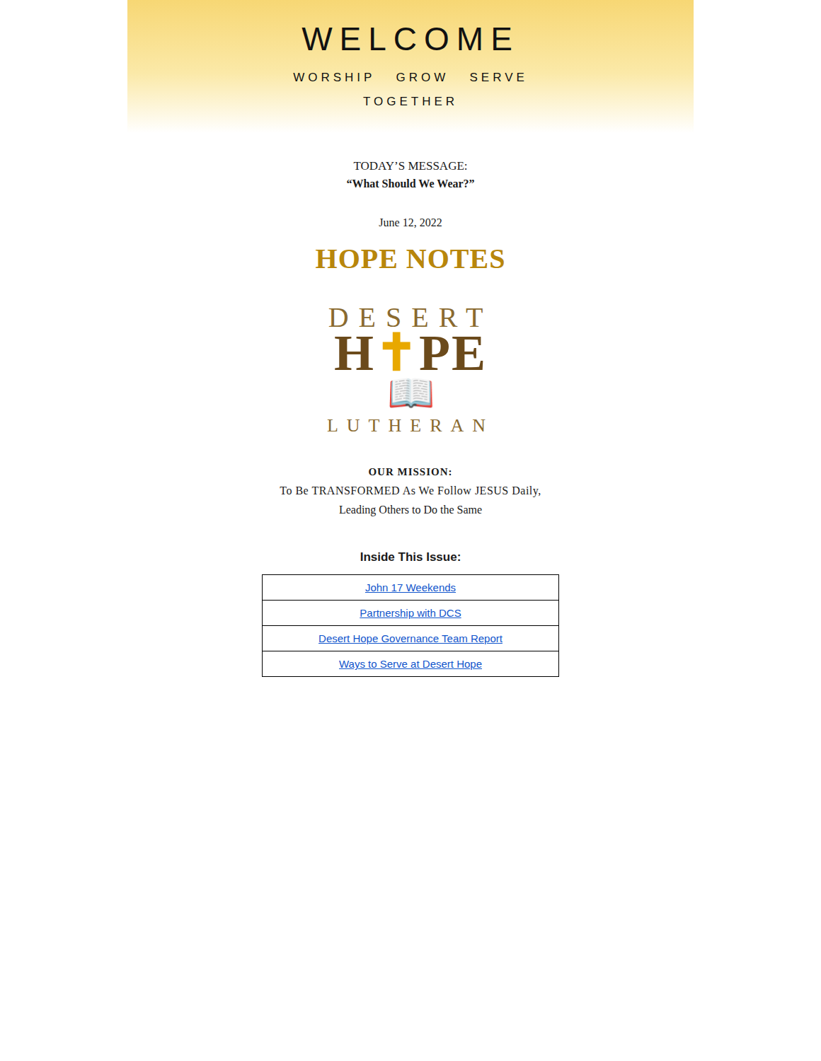WELCOME
WORSHIP GROW SERVE
TOGETHER
TODAY’S MESSAGE:
“What Should We Wear?”
June 12, 2022
HOPE NOTES
DESERT
H✝PE
📖
LUTHERAN
OUR MISSION:
To Be TRANSFORMED As We Follow JESUS Daily,
Leading Others to Do the Same
Inside This Issue:
| John 17 Weekends |
| Partnership with DCS |
| Desert Hope Governance Team Report |
| Ways to Serve at Desert Hope |